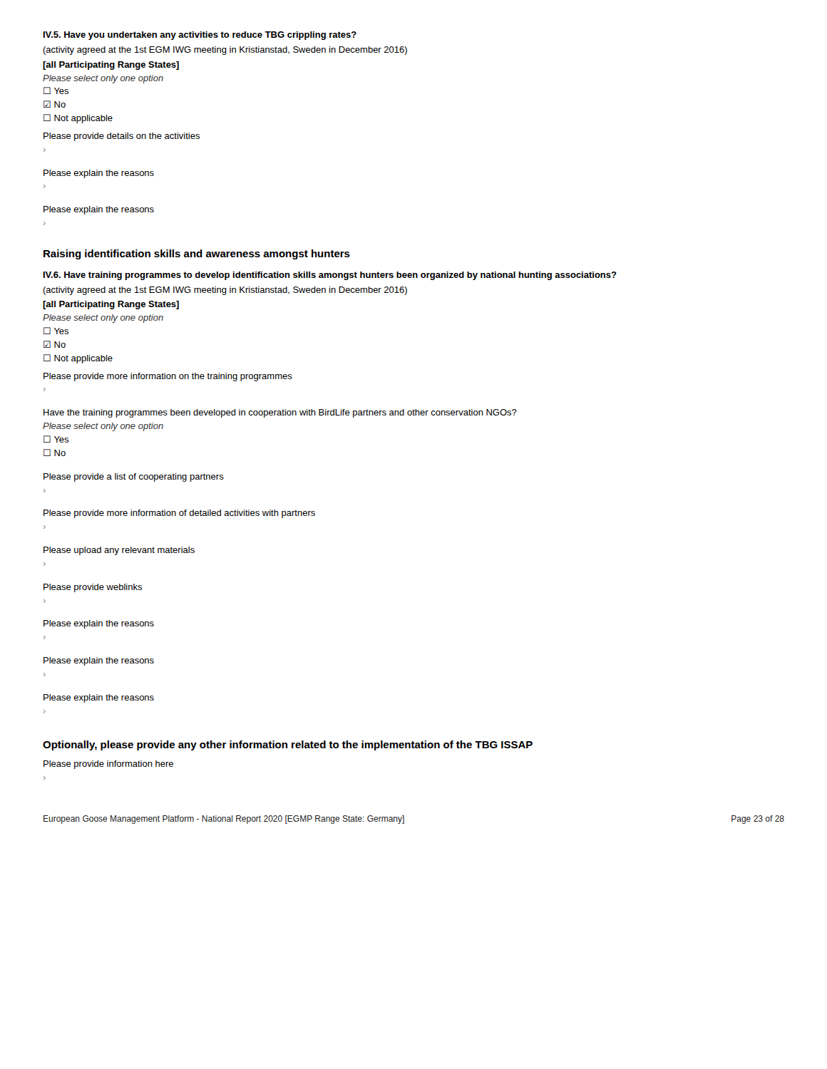IV.5. Have you undertaken any activities to reduce TBG crippling rates?
(activity agreed at the 1st EGM IWG meeting in Kristianstad, Sweden in December 2016)
[all Participating Range States]
Please select only one option
☐ Yes
☑ No
☐ Not applicable
Please provide details on the activities
›
Please explain the reasons
›
Please explain the reasons
›
Raising identification skills and awareness amongst hunters
IV.6. Have training programmes to develop identification skills amongst hunters been organized by national hunting associations?
(activity agreed at the 1st EGM IWG meeting in Kristianstad, Sweden in December 2016)
[all Participating Range States]
Please select only one option
☐ Yes
☑ No
☐ Not applicable
Please provide more information on the training programmes
›
Have the training programmes been developed in cooperation with BirdLife partners and other conservation NGOs?
Please select only one option
☐ Yes
☐ No
Please provide a list of cooperating partners
›
Please provide more information of detailed activities with partners
›
Please upload any relevant materials
›
Please provide weblinks
›
Please explain the reasons
›
Please explain the reasons
›
Please explain the reasons
›
Optionally, please provide any other information related to the implementation of the TBG ISSAP
Please provide information here
›
European Goose Management Platform - National Report 2020 [EGMP Range State: Germany]
Page 23 of 28